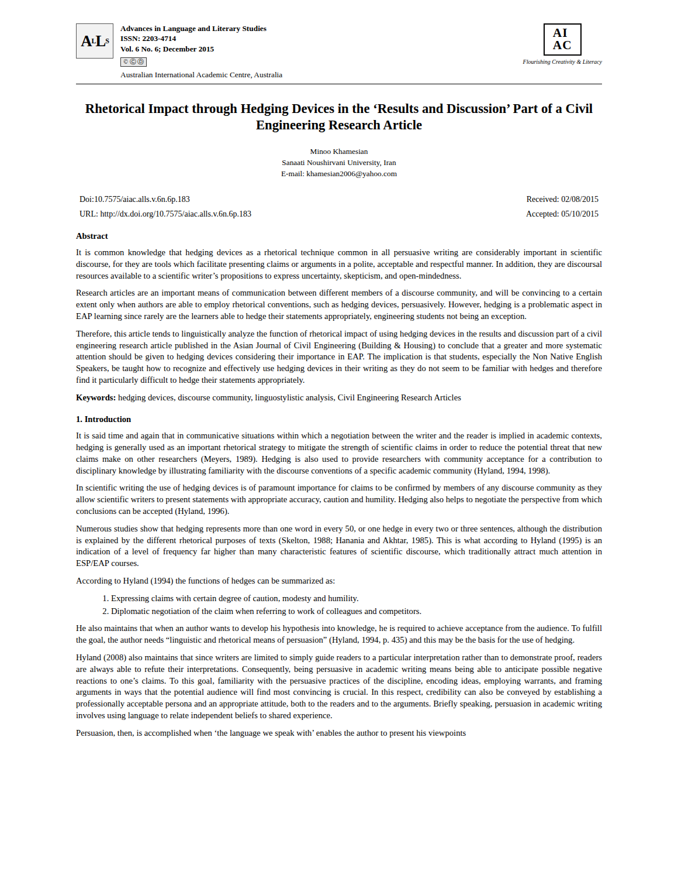ALLS
Advances in Language and Literary Studies
ISSN: 2203-4714
Vol. 6 No. 6; December 2015
© Ⓒ Ⓓ
Australian International Academic Centre, Australia
AI
AC
Flourishing Creativity & Literacy
Rhetorical Impact through Hedging Devices in the ‘Results and Discussion’ Part of a Civil Engineering Research Article
Minoo Khamesian
Sanaati Noushirvani University, Iran
E-mail: khamesian2006@yahoo.com
Doi:10.7575/aiac.alls.v.6n.6p.183
Received: 02/08/2015
URL: http://dx.doi.org/10.7575/aiac.alls.v.6n.6p.183
Accepted: 05/10/2015
Abstract
It is common knowledge that hedging devices as a rhetorical technique common in all persuasive writing are considerably important in scientific discourse, for they are tools which facilitate presenting claims or arguments in a polite, acceptable and respectful manner. In addition, they are discoursal resources available to a scientific writer’s propositions to express uncertainty, skepticism, and open-mindedness.
Research articles are an important means of communication between different members of a discourse community, and will be convincing to a certain extent only when authors are able to employ rhetorical conventions, such as hedging devices, persuasively. However, hedging is a problematic aspect in EAP learning since rarely are the learners able to hedge their statements appropriately, engineering students not being an exception.
Therefore, this article tends to linguistically analyze the function of rhetorical impact of using hedging devices in the results and discussion part of a civil engineering research article published in the Asian Journal of Civil Engineering (Building & Housing) to conclude that a greater and more systematic attention should be given to hedging devices considering their importance in EAP. The implication is that students, especially the Non Native English Speakers, be taught how to recognize and effectively use hedging devices in their writing as they do not seem to be familiar with hedges and therefore find it particularly difficult to hedge their statements appropriately.
Keywords: hedging devices, discourse community, linguostylistic analysis, Civil Engineering Research Articles
1. Introduction
It is said time and again that in communicative situations within which a negotiation between the writer and the reader is implied in academic contexts, hedging is generally used as an important rhetorical strategy to mitigate the strength of scientific claims in order to reduce the potential threat that new claims make on other researchers (Meyers, 1989). Hedging is also used to provide researchers with community acceptance for a contribution to disciplinary knowledge by illustrating familiarity with the discourse conventions of a specific academic community (Hyland, 1994, 1998).
In scientific writing the use of hedging devices is of paramount importance for claims to be confirmed by members of any discourse community as they allow scientific writers to present statements with appropriate accuracy, caution and humility. Hedging also helps to negotiate the perspective from which conclusions can be accepted (Hyland, 1996).
Numerous studies show that hedging represents more than one word in every 50, or one hedge in every two or three sentences, although the distribution is explained by the different rhetorical purposes of texts (Skelton, 1988; Hanania and Akhtar, 1985). This is what according to Hyland (1995) is an indication of a level of frequency far higher than many characteristic features of scientific discourse, which traditionally attract much attention in ESP/EAP courses.
According to Hyland (1994) the functions of hedges can be summarized as:
Expressing claims with certain degree of caution, modesty and humility.
Diplomatic negotiation of the claim when referring to work of colleagues and competitors.
He also maintains that when an author wants to develop his hypothesis into knowledge, he is required to achieve acceptance from the audience. To fulfill the goal, the author needs “linguistic and rhetorical means of persuasion” (Hyland, 1994, p. 435) and this may be the basis for the use of hedging.
Hyland (2008) also maintains that since writers are limited to simply guide readers to a particular interpretation rather than to demonstrate proof, readers are always able to refute their interpretations. Consequently, being persuasive in academic writing means being able to anticipate possible negative reactions to one’s claims. To this goal, familiarity with the persuasive practices of the discipline, encoding ideas, employing warrants, and framing arguments in ways that the potential audience will find most convincing is crucial. In this respect, credibility can also be conveyed by establishing a professionally acceptable persona and an appropriate attitude, both to the readers and to the arguments. Briefly speaking, persuasion in academic writing involves using language to relate independent beliefs to shared experience.
Persuasion, then, is accomplished when ‘the language we speak with’ enables the author to present his viewpoints